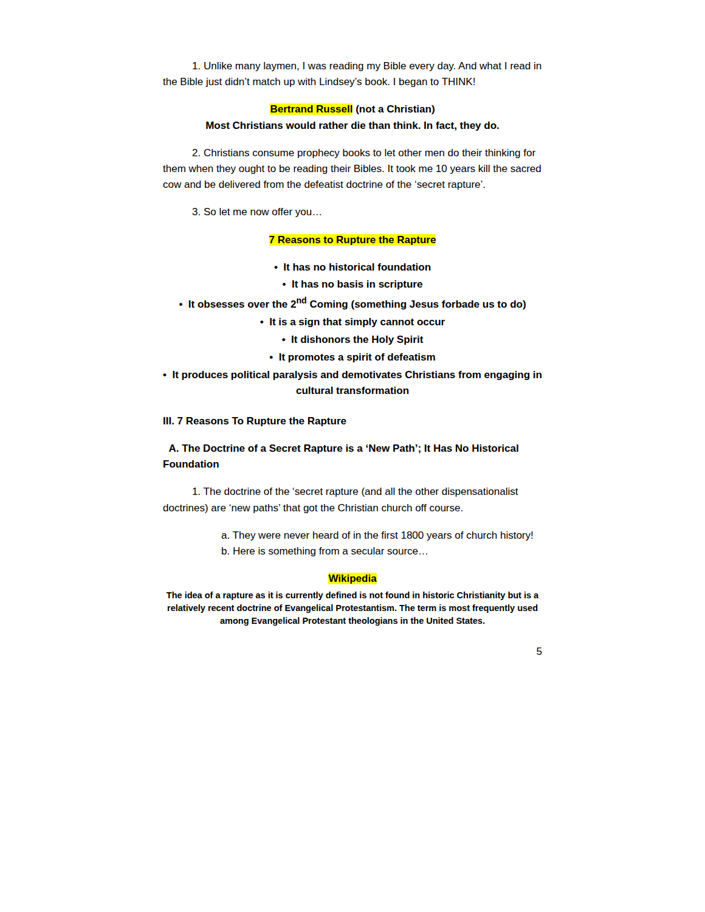1. Unlike many laymen, I was reading my Bible every day. And what I read in the Bible just didn’t match up with Lindsey’s book. I began to THINK!
Bertrand Russell (not a Christian)
Most Christians would rather die than think. In fact, they do.
2. Christians consume prophecy books to let other men do their thinking for them when they ought to be reading their Bibles. It took me 10 years kill the sacred cow and be delivered from the defeatist doctrine of the ‘secret rapture’.
3. So let me now offer you…
7 Reasons to Rupture the Rapture
It has no historical foundation
It has no basis in scripture
It obsesses over the 2nd Coming (something Jesus forbade us to do)
It is a sign that simply cannot occur
It dishonors the Holy Spirit
It promotes a spirit of defeatism
It produces political paralysis and demotivates Christians from engaging in cultural transformation
III. 7 Reasons To Rupture the Rapture
A. The Doctrine of a Secret Rapture is a ‘New Path’; It Has No Historical Foundation
1. The doctrine of the ‘secret rapture (and all the other dispensationalist doctrines) are ‘new paths’ that got the Christian church off course.
a. They were never heard of in the first 1800 years of church history!
b. Here is something from a secular source…
Wikipedia
The idea of a rapture as it is currently defined is not found in historic Christianity but is a relatively recent doctrine of Evangelical Protestantism. The term is most frequently used among Evangelical Protestant theologians in the United States.
5